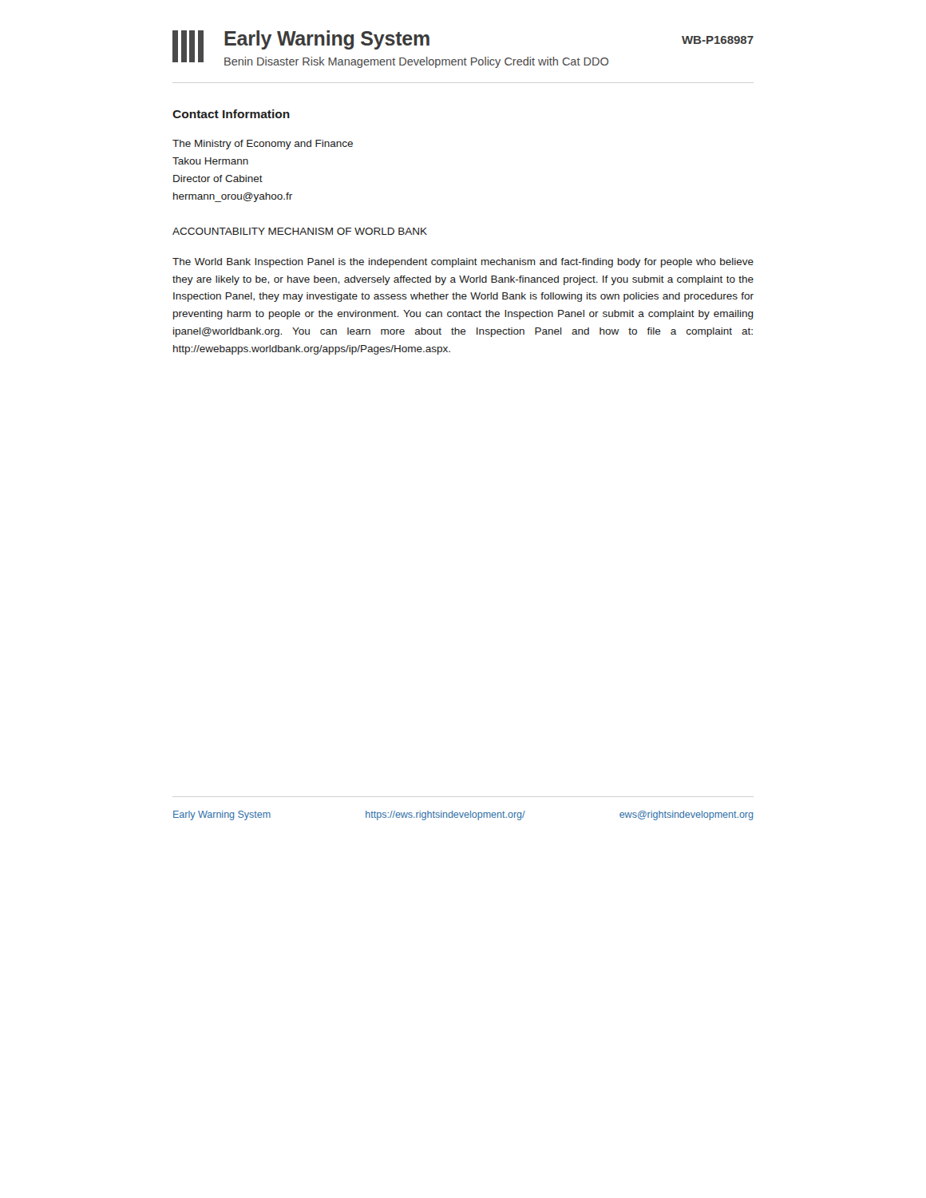Early Warning System
Benin Disaster Risk Management Development Policy Credit with Cat DDO
WB-P168987
Contact Information
The Ministry of Economy and Finance
Takou Hermann
Director of Cabinet
hermann_orou@yahoo.fr
ACCOUNTABILITY MECHANISM OF WORLD BANK
The World Bank Inspection Panel is the independent complaint mechanism and fact-finding body for people who believe they are likely to be, or have been, adversely affected by a World Bank-financed project. If you submit a complaint to the Inspection Panel, they may investigate to assess whether the World Bank is following its own policies and procedures for preventing harm to people or the environment. You can contact the Inspection Panel or submit a complaint by emailing ipanel@worldbank.org. You can learn more about the Inspection Panel and how to file a complaint at: http://ewebapps.worldbank.org/apps/ip/Pages/Home.aspx.
Early Warning System
https://ews.rightsindevelopment.org/
ews@rightsindevelopment.org